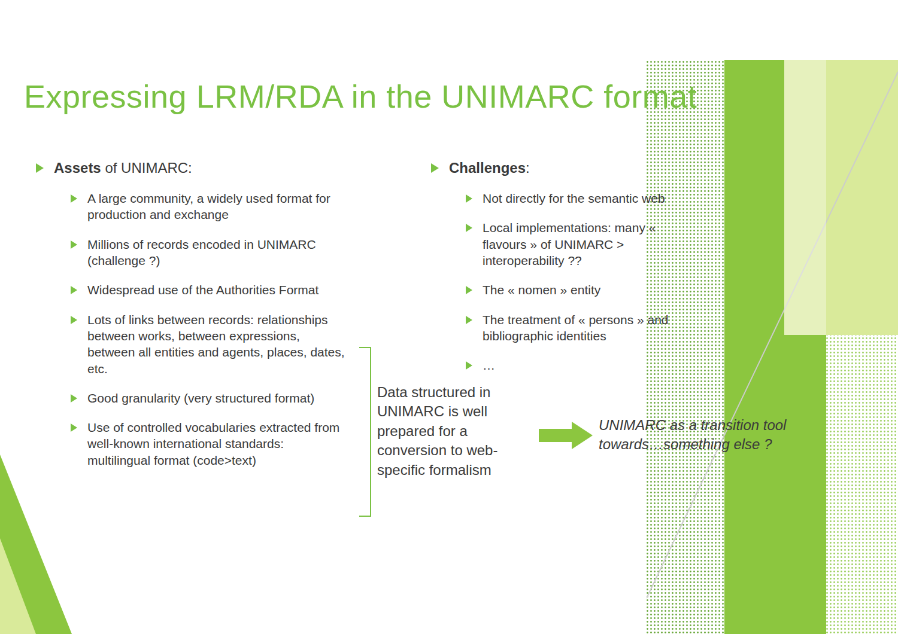Expressing LRM/RDA in the UNIMARC format
Assets of UNIMARC:
A large community, a widely used format for production and exchange
Millions of records encoded in UNIMARC (challenge ?)
Widespread use of the Authorities Format
Lots of links between records: relationships between works, between expressions, between all entities and agents, places, dates, etc.
Good granularity (very structured format)
Use of controlled vocabularies extracted from well-known international standards: multilingual format (code>text)
Challenges:
Not directly for the semantic web
Local implementations: many « flavours » of UNIMARC > interoperability ??
The « nomen » entity
The treatment of « persons » and bibliographic identities
…
Data structured in UNIMARC is well prepared for a conversion to web-specific formalism
UNIMARC as a transition tool towards…something else ?